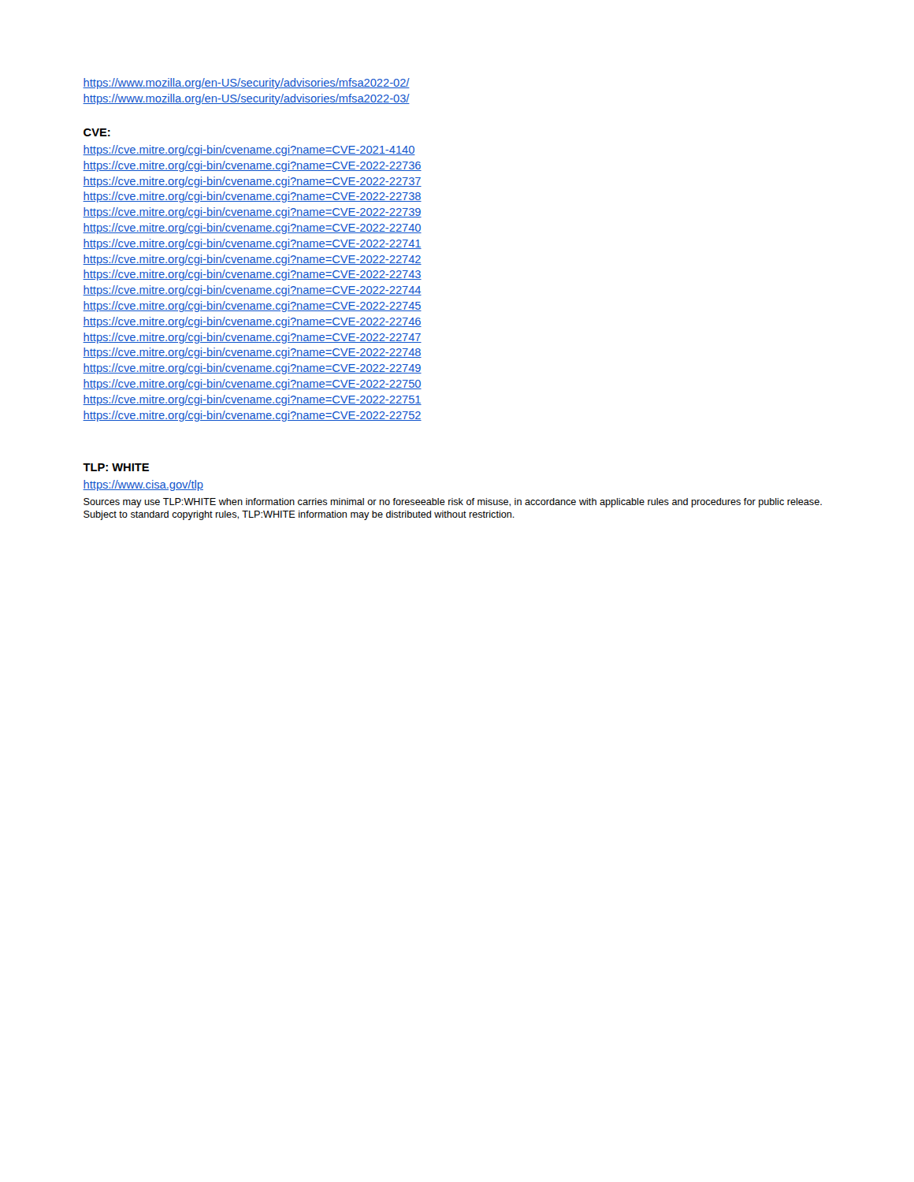https://www.mozilla.org/en-US/security/advisories/mfsa2022-02/
https://www.mozilla.org/en-US/security/advisories/mfsa2022-03/
CVE:
https://cve.mitre.org/cgi-bin/cvename.cgi?name=CVE-2021-4140
https://cve.mitre.org/cgi-bin/cvename.cgi?name=CVE-2022-22736
https://cve.mitre.org/cgi-bin/cvename.cgi?name=CVE-2022-22737
https://cve.mitre.org/cgi-bin/cvename.cgi?name=CVE-2022-22738
https://cve.mitre.org/cgi-bin/cvename.cgi?name=CVE-2022-22739
https://cve.mitre.org/cgi-bin/cvename.cgi?name=CVE-2022-22740
https://cve.mitre.org/cgi-bin/cvename.cgi?name=CVE-2022-22741
https://cve.mitre.org/cgi-bin/cvename.cgi?name=CVE-2022-22742
https://cve.mitre.org/cgi-bin/cvename.cgi?name=CVE-2022-22743
https://cve.mitre.org/cgi-bin/cvename.cgi?name=CVE-2022-22744
https://cve.mitre.org/cgi-bin/cvename.cgi?name=CVE-2022-22745
https://cve.mitre.org/cgi-bin/cvename.cgi?name=CVE-2022-22746
https://cve.mitre.org/cgi-bin/cvename.cgi?name=CVE-2022-22747
https://cve.mitre.org/cgi-bin/cvename.cgi?name=CVE-2022-22748
https://cve.mitre.org/cgi-bin/cvename.cgi?name=CVE-2022-22749
https://cve.mitre.org/cgi-bin/cvename.cgi?name=CVE-2022-22750
https://cve.mitre.org/cgi-bin/cvename.cgi?name=CVE-2022-22751
https://cve.mitre.org/cgi-bin/cvename.cgi?name=CVE-2022-22752
TLP: WHITE
https://www.cisa.gov/tlp
Sources may use TLP:WHITE when information carries minimal or no foreseeable risk of misuse, in accordance with applicable rules and procedures for public release. Subject to standard copyright rules, TLP:WHITE information may be distributed without restriction.